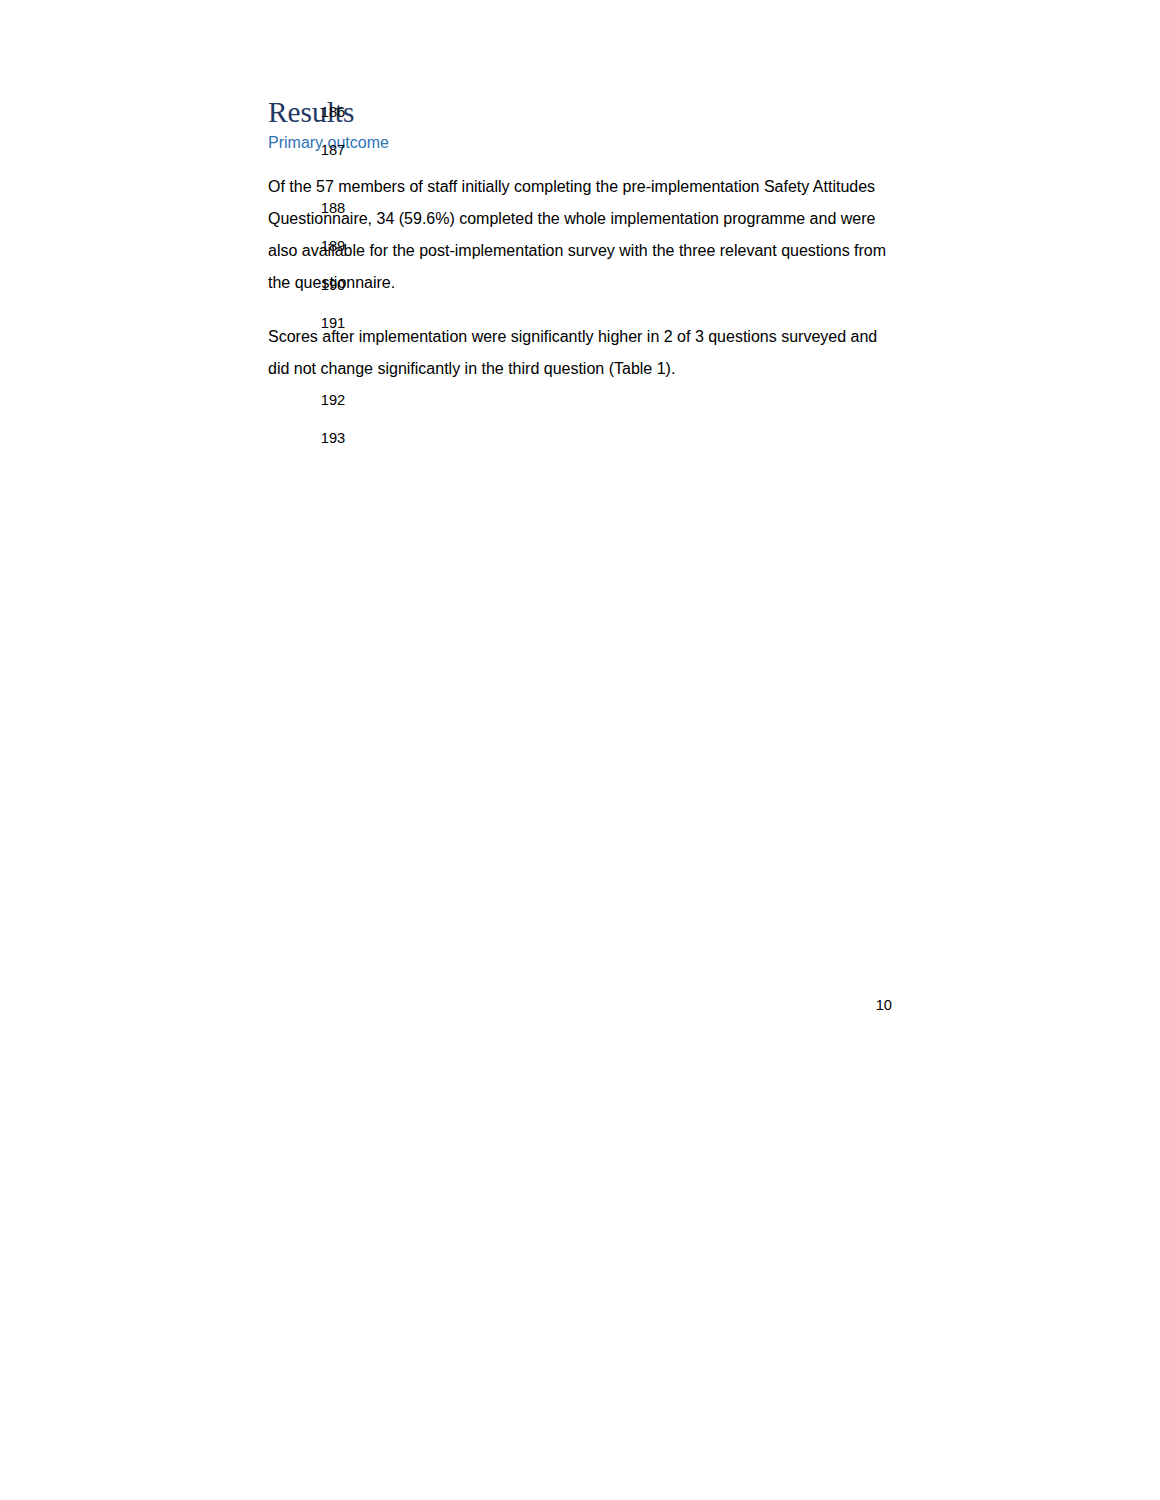186
Results
187
Primary outcome
188 189 190 191
Of the 57 members of staff initially completing the pre-implementation Safety Attitudes Questionnaire, 34 (59.6%) completed the whole implementation programme and were also available for the post-implementation survey with the three relevant questions from the questionnaire.
192 193
Scores after implementation were significantly higher in 2 of 3 questions surveyed and did not change significantly in the third question (Table 1).
10